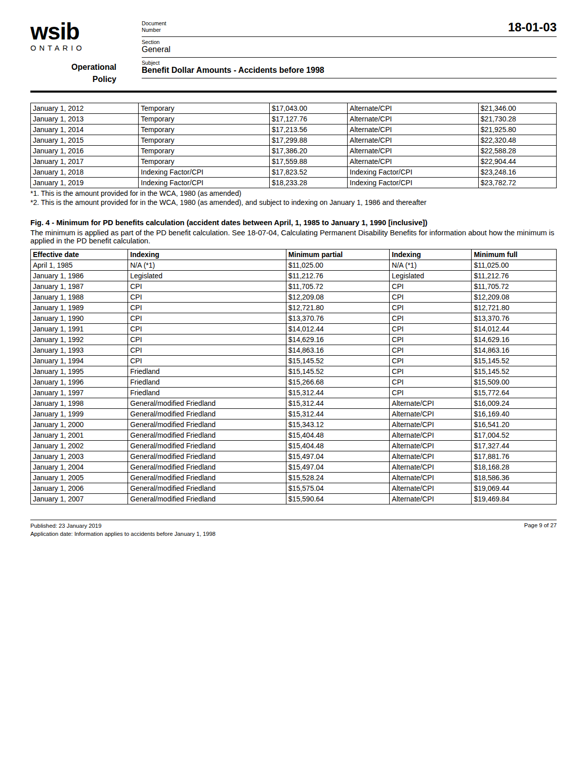wsib
ONTARIO
Operational
Policy
Document
Number
18-01-03
Section
General
Subject
Benefit Dollar Amounts - Accidents before 1998
| January 1, 2012 | Temporary | $17,043.00 | Alternate/CPI | $21,346.00 |
| January 1, 2013 | Temporary | $17,127.76 | Alternate/CPI | $21,730.28 |
| January 1, 2014 | Temporary | $17,213.56 | Alternate/CPI | $21,925.80 |
| January 1, 2015 | Temporary | $17,299.88 | Alternate/CPI | $22,320.48 |
| January 1, 2016 | Temporary | $17,386.20 | Alternate/CPI | $22,588.28 |
| January 1, 2017 | Temporary | $17,559.88 | Alternate/CPI | $22,904.44 |
| January 1, 2018 | Indexing Factor/CPI | $17,823.52 | Indexing Factor/CPI | $23,248.16 |
| January 1, 2019 | Indexing Factor/CPI | $18,233.28 | Indexing Factor/CPI | $23,782.72 |
*1. This is the amount provided for in the WCA, 1980 (as amended)
*2. This is the amount provided for in the WCA, 1980 (as amended), and subject to indexing on January 1, 1986 and thereafter
Fig. 4 - Minimum for PD benefits calculation (accident dates between April, 1, 1985 to January 1, 1990 [inclusive])
The minimum is applied as part of the PD benefit calculation. See 18-07-04, Calculating Permanent Disability Benefits for information about how the minimum is applied in the PD benefit calculation.
| Effective date | Indexing | Minimum partial | Indexing | Minimum full |
| --- | --- | --- | --- | --- |
| April 1, 1985 | N/A (*1) | $11,025.00 | N/A (*1) | $11,025.00 |
| January 1, 1986 | Legislated | $11,212.76 | Legislated | $11,212.76 |
| January 1, 1987 | CPI | $11,705.72 | CPI | $11,705.72 |
| January 1, 1988 | CPI | $12,209.08 | CPI | $12,209.08 |
| January 1, 1989 | CPI | $12,721.80 | CPI | $12,721.80 |
| January 1, 1990 | CPI | $13,370.76 | CPI | $13,370.76 |
| January 1, 1991 | CPI | $14,012.44 | CPI | $14,012.44 |
| January 1, 1992 | CPI | $14,629.16 | CPI | $14,629.16 |
| January 1, 1993 | CPI | $14,863.16 | CPI | $14,863.16 |
| January 1, 1994 | CPI | $15,145.52 | CPI | $15,145.52 |
| January 1, 1995 | Friedland | $15,145.52 | CPI | $15,145.52 |
| January 1, 1996 | Friedland | $15,266.68 | CPI | $15,509.00 |
| January 1, 1997 | Friedland | $15,312.44 | CPI | $15,772.64 |
| January 1, 1998 | General/modified Friedland | $15,312.44 | Alternate/CPI | $16,009.24 |
| January 1, 1999 | General/modified Friedland | $15,312.44 | Alternate/CPI | $16,169.40 |
| January 1, 2000 | General/modified Friedland | $15,343.12 | Alternate/CPI | $16,541.20 |
| January 1, 2001 | General/modified Friedland | $15,404.48 | Alternate/CPI | $17,004.52 |
| January 1, 2002 | General/modified Friedland | $15,404.48 | Alternate/CPI | $17,327.44 |
| January 1, 2003 | General/modified Friedland | $15,497.04 | Alternate/CPI | $17,881.76 |
| January 1, 2004 | General/modified Friedland | $15,497.04 | Alternate/CPI | $18,168.28 |
| January 1, 2005 | General/modified Friedland | $15,528.24 | Alternate/CPI | $18,586.36 |
| January 1, 2006 | General/modified Friedland | $15,575.04 | Alternate/CPI | $19,069.44 |
| January 1, 2007 | General/modified Friedland | $15,590.64 | Alternate/CPI | $19,469.84 |
Published: 23 January 2019
Application date: Information applies to accidents before January 1, 1998
Page 9 of 27